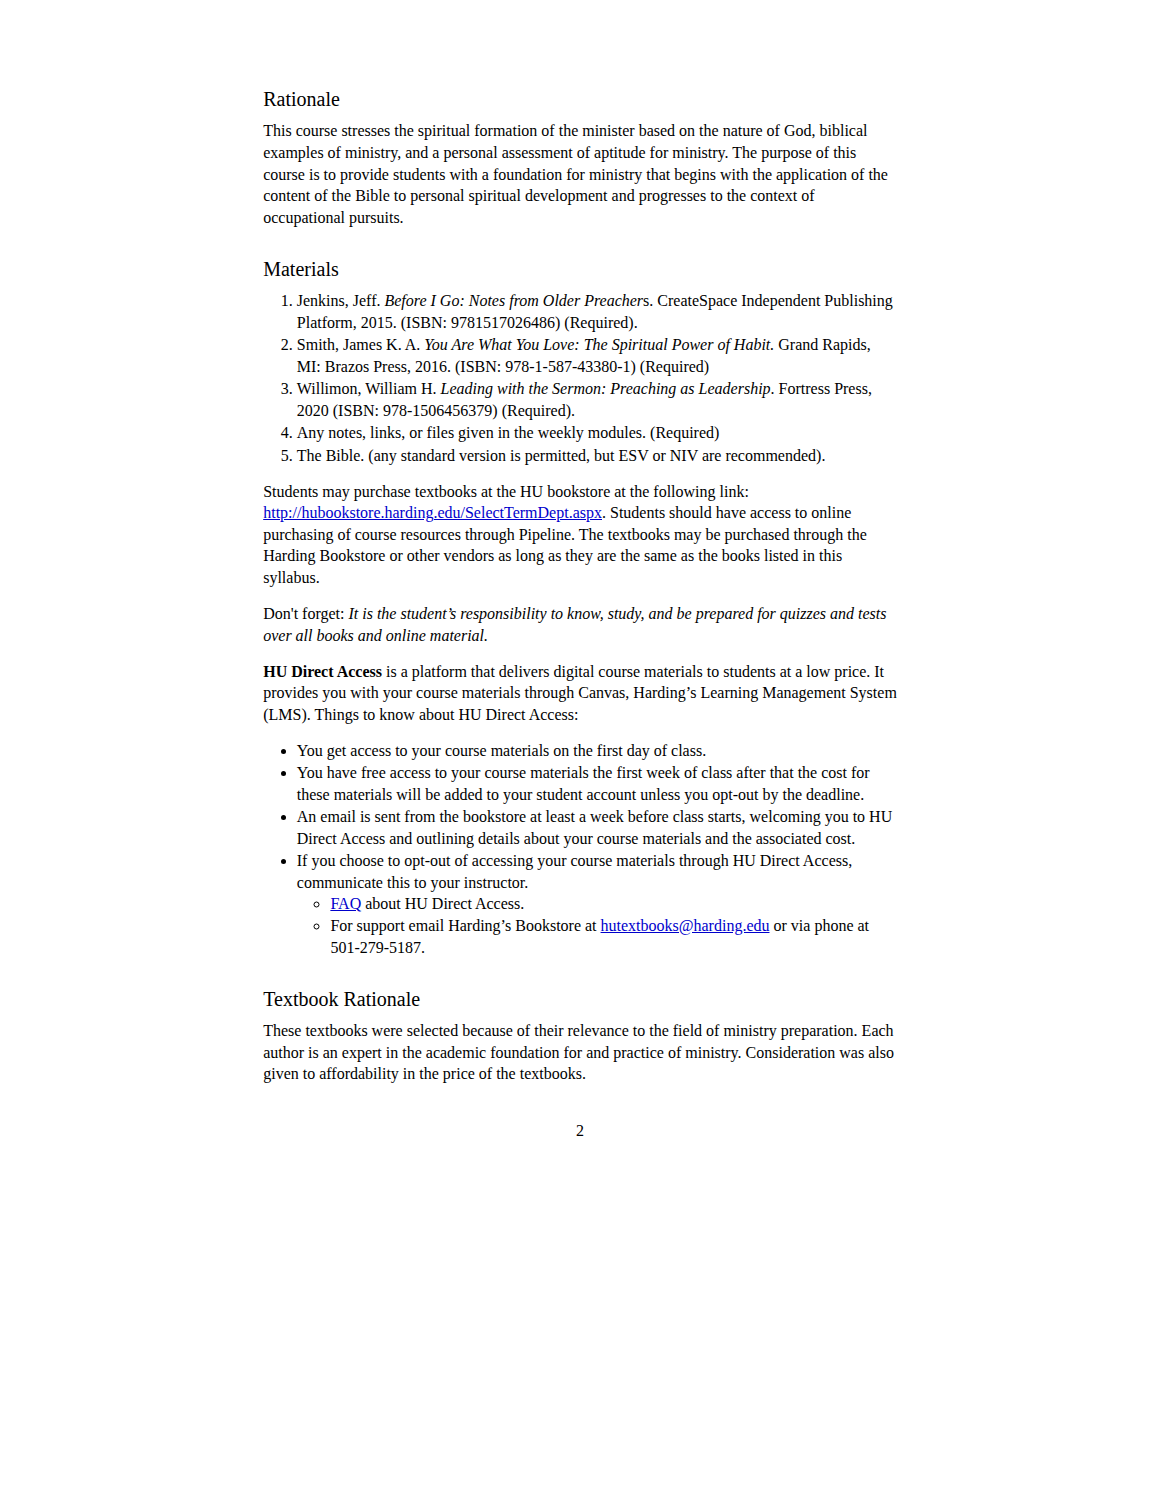Rationale
This course stresses the spiritual formation of the minister based on the nature of God, biblical examples of ministry, and a personal assessment of aptitude for ministry. The purpose of this course is to provide students with a foundation for ministry that begins with the application of the content of the Bible to personal spiritual development and progresses to the context of occupational pursuits.
Materials
Jenkins, Jeff. Before I Go: Notes from Older Preachers. CreateSpace Independent Publishing Platform, 2015. (ISBN: 9781517026486) (Required).
Smith, James K. A. You Are What You Love: The Spiritual Power of Habit. Grand Rapids, MI: Brazos Press, 2016. (ISBN: 978-1-587-43380-1) (Required)
Willimon, William H. Leading with the Sermon: Preaching as Leadership. Fortress Press, 2020 (ISBN: 978-1506456379) (Required).
Any notes, links, or files given in the weekly modules. (Required)
The Bible. (any standard version is permitted, but ESV or NIV are recommended).
Students may purchase textbooks at the HU bookstore at the following link: http://hubookstore.harding.edu/SelectTermDept.aspx. Students should have access to online purchasing of course resources through Pipeline. The textbooks may be purchased through the Harding Bookstore or other vendors as long as they are the same as the books listed in this syllabus.
Don't forget: It is the student’s responsibility to know, study, and be prepared for quizzes and tests over all books and online material.
HU Direct Access is a platform that delivers digital course materials to students at a low price. It provides you with your course materials through Canvas, Harding’s Learning Management System (LMS). Things to know about HU Direct Access:
You get access to your course materials on the first day of class.
You have free access to your course materials the first week of class after that the cost for these materials will be added to your student account unless you opt-out by the deadline.
An email is sent from the bookstore at least a week before class starts, welcoming you to HU Direct Access and outlining details about your course materials and the associated cost.
If you choose to opt-out of accessing your course materials through HU Direct Access, communicate this to your instructor.
FAQ about HU Direct Access.
For support email Harding’s Bookstore at hutextbooks@harding.edu or via phone at 501-279-5187.
Textbook Rationale
These textbooks were selected because of their relevance to the field of ministry preparation. Each author is an expert in the academic foundation for and practice of ministry. Consideration was also given to affordability in the price of the textbooks.
2